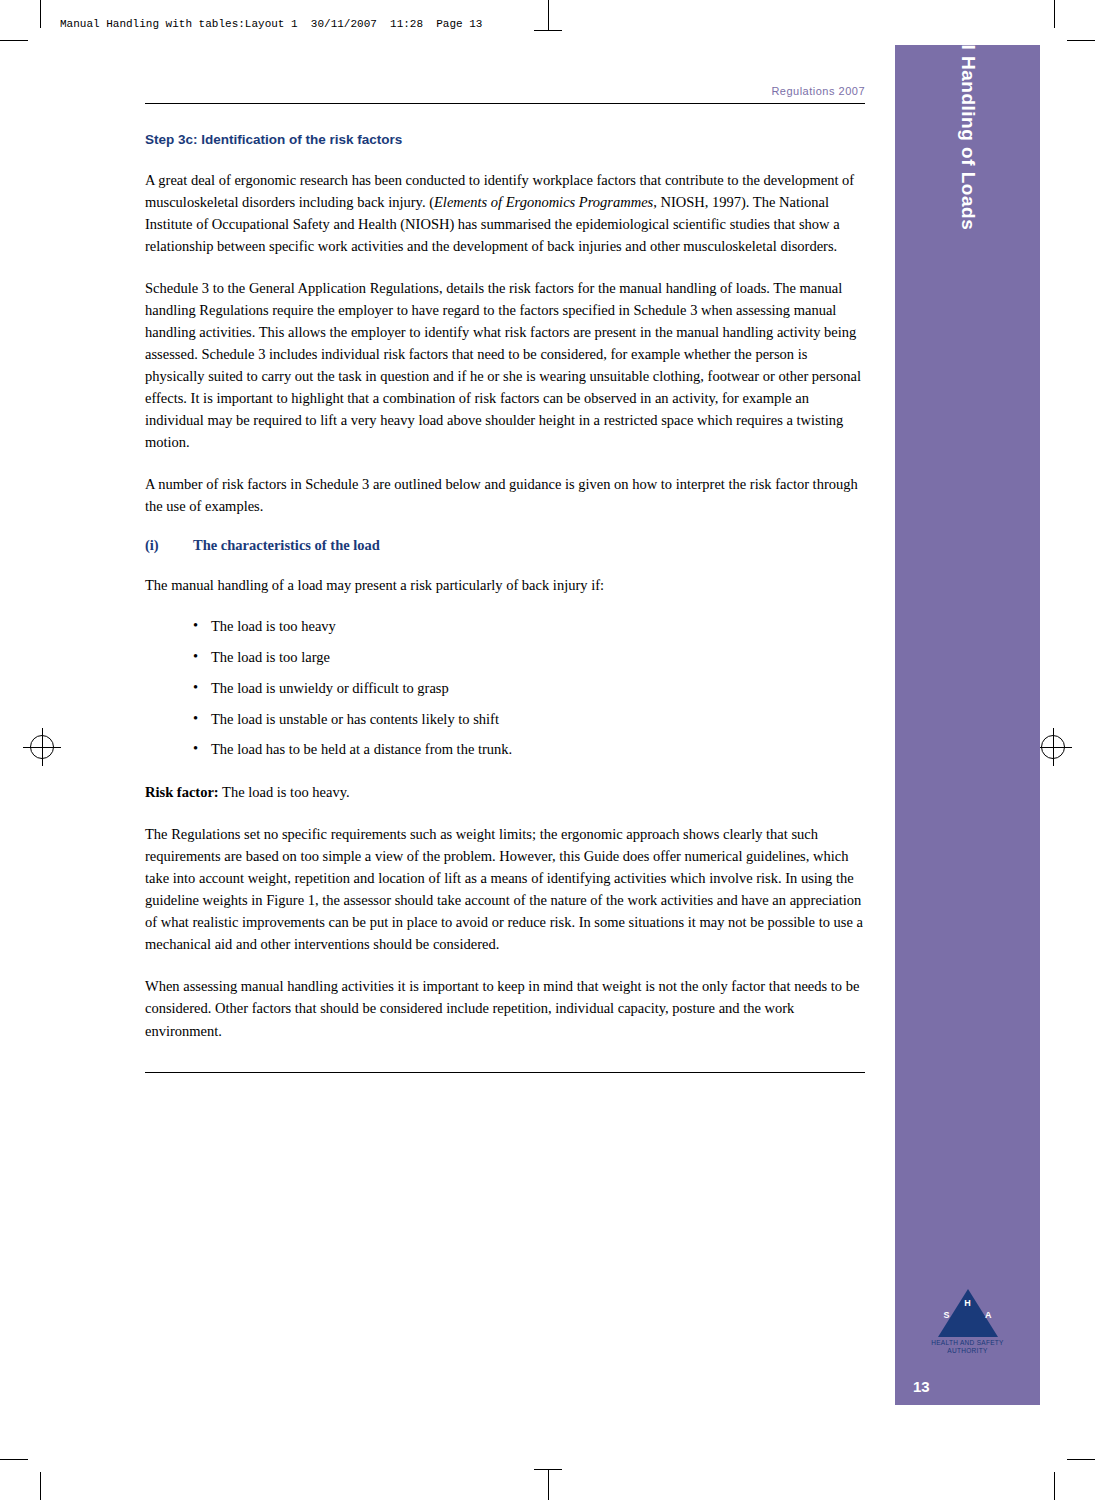Manual Handling with tables:Layout 1 30/11/2007 11:28 Page 13
Manual Handling of Loads
H
SA
HEALTH AND SAFETY
AUTHORITY
13
Regulations 2007
Step 3c: Identification of the risk factors
A great deal of ergonomic research has been conducted to identify workplace factors that contribute to the development of musculoskeletal disorders including back injury. (Elements of Ergonomics Programmes, NIOSH, 1997). The National Institute of Occupational Safety and Health (NIOSH) has summarised the epidemiological scientific studies that show a relationship between specific work activities and the development of back injuries and other musculoskeletal disorders.
Schedule 3 to the General Application Regulations, details the risk factors for the manual handling of loads. The manual handling Regulations require the employer to have regard to the factors specified in Schedule 3 when assessing manual handling activities. This allows the employer to identify what risk factors are present in the manual handling activity being assessed. Schedule 3 includes individual risk factors that need to be considered, for example whether the person is physically suited to carry out the task in question and if he or she is wearing unsuitable clothing, footwear or other personal effects. It is important to highlight that a combination of risk factors can be observed in an activity, for example an individual may be required to lift a very heavy load above shoulder height in a restricted space which requires a twisting motion.
A number of risk factors in Schedule 3 are outlined below and guidance is given on how to interpret the risk factor through the use of examples.
(i) The characteristics of the load
The manual handling of a load may present a risk particularly of back injury if:
The load is too heavy
The load is too large
The load is unwieldy or difficult to grasp
The load is unstable or has contents likely to shift
The load has to be held at a distance from the trunk.
Risk factor: The load is too heavy.
The Regulations set no specific requirements such as weight limits; the ergonomic approach shows clearly that such requirements are based on too simple a view of the problem. However, this Guide does offer numerical guidelines, which take into account weight, repetition and location of lift as a means of identifying activities which involve risk. In using the guideline weights in Figure 1, the assessor should take account of the nature of the work activities and have an appreciation of what realistic improvements can be put in place to avoid or reduce risk. In some situations it may not be possible to use a mechanical aid and other interventions should be considered.
When assessing manual handling activities it is important to keep in mind that weight is not the only factor that needs to be considered. Other factors that should be considered include repetition, individual capacity, posture and the work environment.